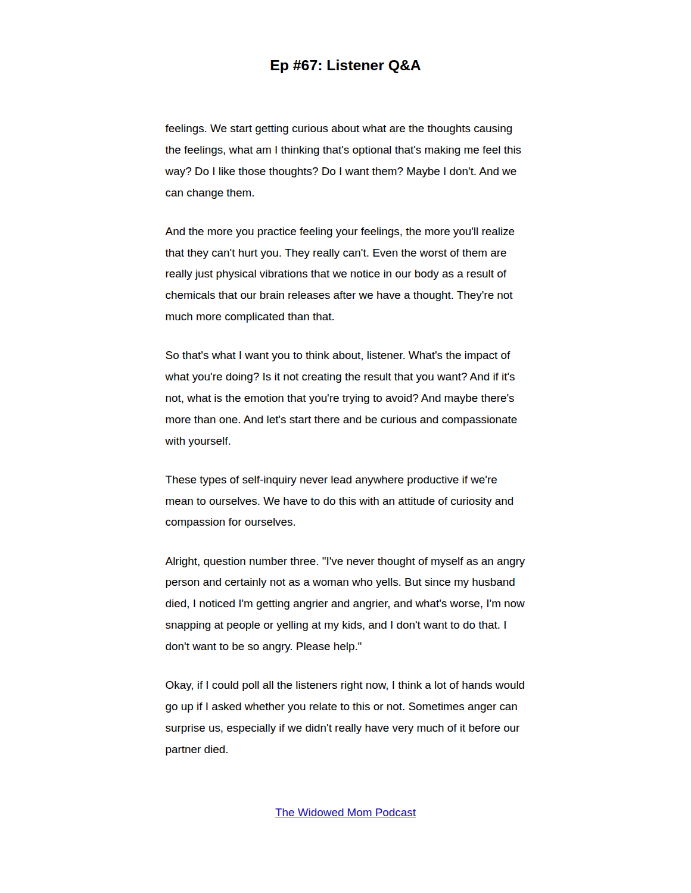Ep #67: Listener Q&A
feelings. We start getting curious about what are the thoughts causing the feelings, what am I thinking that's optional that's making me feel this way? Do I like those thoughts? Do I want them? Maybe I don't. And we can change them.
And the more you practice feeling your feelings, the more you'll realize that they can't hurt you. They really can't. Even the worst of them are really just physical vibrations that we notice in our body as a result of chemicals that our brain releases after we have a thought. They're not much more complicated than that.
So that's what I want you to think about, listener. What's the impact of what you're doing? Is it not creating the result that you want? And if it's not, what is the emotion that you're trying to avoid? And maybe there's more than one. And let's start there and be curious and compassionate with yourself.
These types of self-inquiry never lead anywhere productive if we're mean to ourselves. We have to do this with an attitude of curiosity and compassion for ourselves.
Alright, question number three. "I've never thought of myself as an angry person and certainly not as a woman who yells. But since my husband died, I noticed I'm getting angrier and angrier, and what's worse, I'm now snapping at people or yelling at my kids, and I don't want to do that. I don't want to be so angry. Please help."
Okay, if I could poll all the listeners right now, I think a lot of hands would go up if I asked whether you relate to this or not. Sometimes anger can surprise us, especially if we didn't really have very much of it before our partner died.
The Widowed Mom Podcast